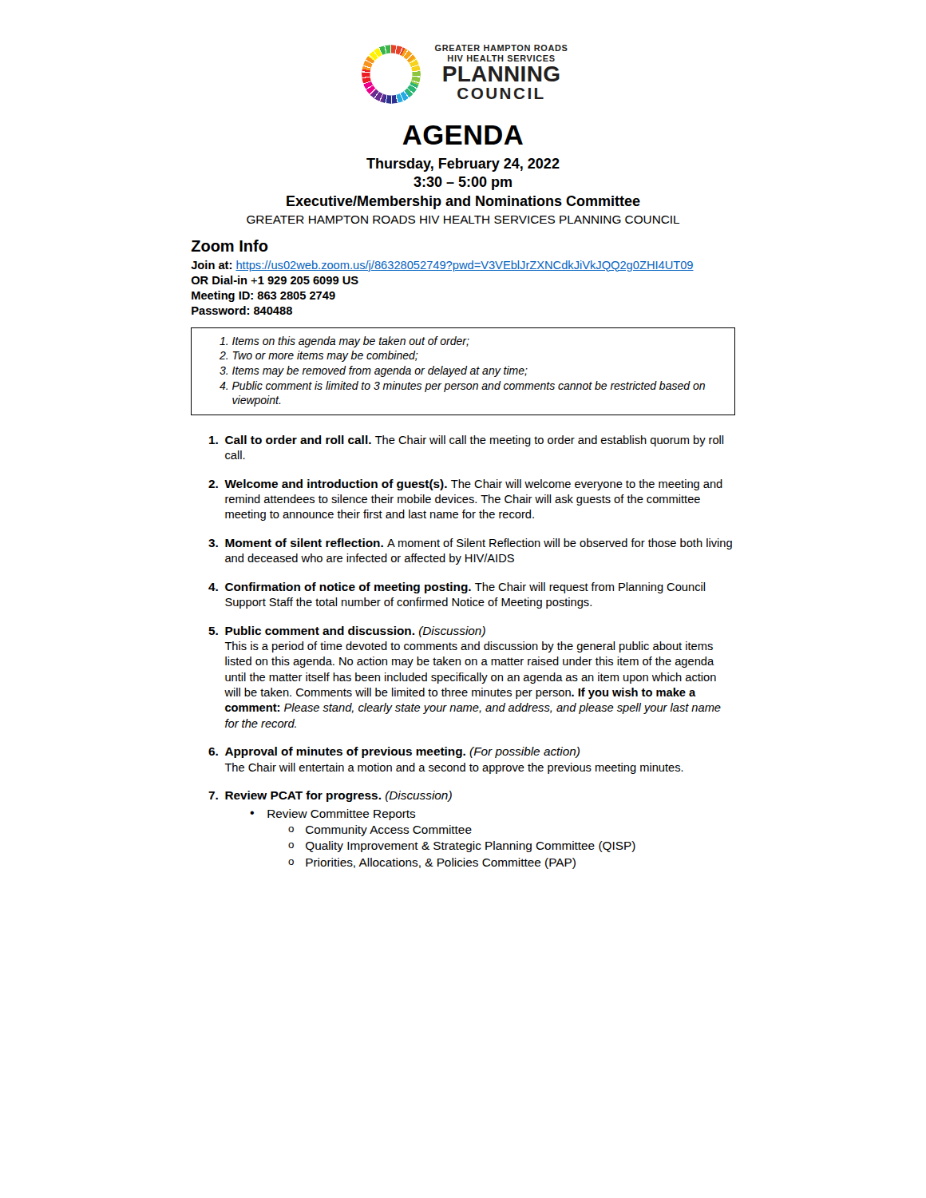| | GREATER HAMPTON ROADS HIV HEALTH SERVICES PLANNING COUNCIL |
AGENDA
Thursday, February 24, 2022
3:30 – 5:00 pm
Executive/Membership and Nominations Committee
GREATER HAMPTON ROADS HIV HEALTH SERVICES PLANNING COUNCIL
Zoom Info
Join at: https://us02web.zoom.us/j/86328052749?pwd=V3VEblJrZXNCdkJiVkJQQ2g0ZHI4UT09
OR Dial-in +1 929 205 6099 US
Meeting ID: 863 2805 2749
Password: 840488
Items on this agenda may be taken out of order;
Two or more items may be combined;
Items may be removed from agenda or delayed at any time;
Public comment is limited to 3 minutes per person and comments cannot be restricted based on viewpoint.
Call to order and roll call. The Chair will call the meeting to order and establish quorum by roll call.
Welcome and introduction of guest(s). The Chair will welcome everyone to the meeting and remind attendees to silence their mobile devices. The Chair will ask guests of the committee meeting to announce their first and last name for the record.
Moment of silent reflection. A moment of Silent Reflection will be observed for those both living and deceased who are infected or affected by HIV/AIDS
Confirmation of notice of meeting posting. The Chair will request from Planning Council Support Staff the total number of confirmed Notice of Meeting postings.
Public comment and discussion. (Discussion)
This is a period of time devoted to comments and discussion by the general public about items listed on this agenda. No action may be taken on a matter raised under this item of the agenda until the matter itself has been included specifically on an agenda as an item upon which action will be taken. Comments will be limited to three minutes per person. If you wish to make a comment: Please stand, clearly state your name, and address, and please spell your last name for the record.
Approval of minutes of previous meeting. (For possible action)
The Chair will entertain a motion and a second to approve the previous meeting minutes.
Review PCAT for progress. (Discussion)
Review Committee Reports
Community Access Committee
Quality Improvement & Strategic Planning Committee (QISP)
Priorities, Allocations, & Policies Committee (PAP)